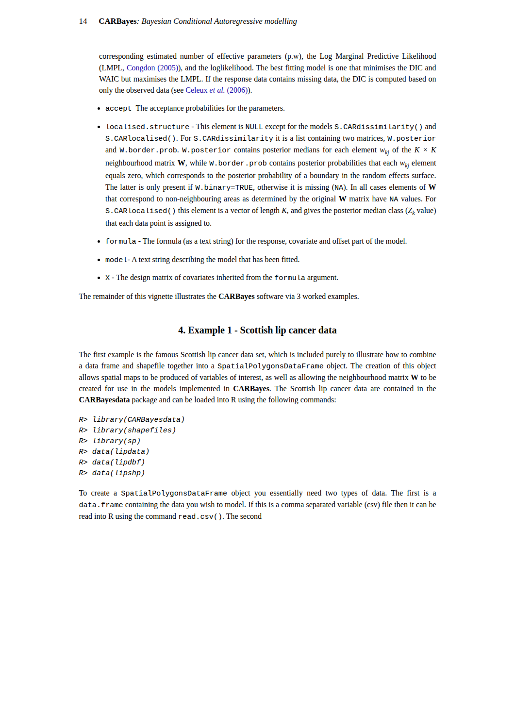14 CARBayes: Bayesian Conditional Autoregressive modelling
corresponding estimated number of effective parameters (p.w), the Log Marginal Predictive Likelihood (LMPL, Congdon (2005)), and the loglikelihood. The best fitting model is one that minimises the DIC and WAIC but maximises the LMPL. If the response data contains missing data, the DIC is computed based on only the observed data (see Celeux et al. (2006)).
accept The acceptance probabilities for the parameters.
localised.structure - This element is NULL except for the models S.CARdissimilarity() and S.CARlocalised(). For S.CARdissimilarity it is a list containing two matrices, W.posterior and W.border.prob. W.posterior contains posterior medians for each element wkj of the K × K neighbourhood matrix W, while W.border.prob contains posterior probabilities that each wkj element equals zero, which corresponds to the posterior probability of a boundary in the random effects surface. The latter is only present if W.binary=TRUE, otherwise it is missing (NA). In all cases elements of W that correspond to non-neighbouring areas as determined by the original W matrix have NA values. For S.CARlocalised() this element is a vector of length K, and gives the posterior median class (Zk value) that each data point is assigned to.
formula - The formula (as a text string) for the response, covariate and offset part of the model.
model- A text string describing the model that has been fitted.
X - The design matrix of covariates inherited from the formula argument.
The remainder of this vignette illustrates the CARBayes software via 3 worked examples.
4. Example 1 - Scottish lip cancer data
The first example is the famous Scottish lip cancer data set, which is included purely to illustrate how to combine a data frame and shapefile together into a SpatialPolygonsDataFrame object. The creation of this object allows spatial maps to be produced of variables of interest, as well as allowing the neighbourhood matrix W to be created for use in the models implemented in CARBayes. The Scottish lip cancer data are contained in the CARBayesdata package and can be loaded into R using the following commands:
R> library(CARBayesdata)
R> library(shapefiles)
R> library(sp)
R> data(lipdata)
R> data(lipdbf)
R> data(lipshp)
To create a SpatialPolygonsDataFrame object you essentially need two types of data. The first is a data.frame containing the data you wish to model. If this is a comma separated variable (csv) file then it can be read into R using the command read.csv(). The second